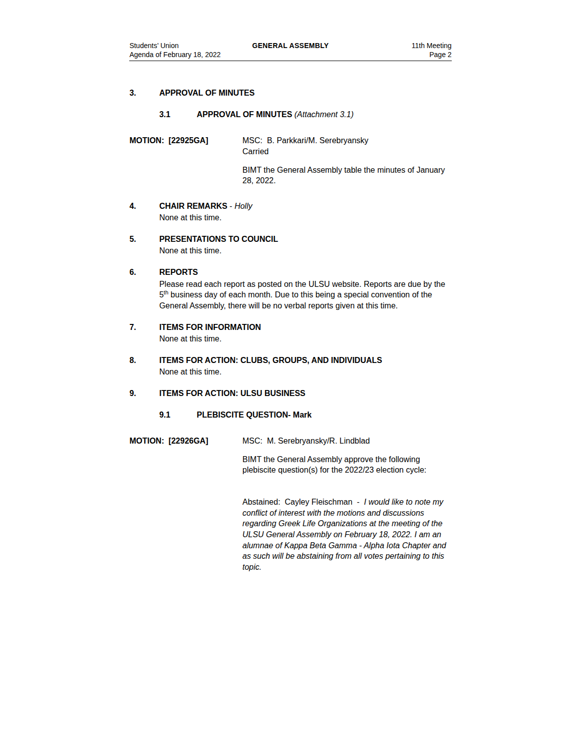| Students’ Union | GENERAL ASSEMBLY | 11th Meeting |
| Agenda of February 18, 2022 | | Page 2 |
3.
APPROVAL OF MINUTES
3.1
APPROVAL OF MINUTES (Attachment 3.1)
MOTION: [22925GA]
MSC: B. Parkkari/M. Serebryansky
Carried
BIMT the General Assembly table the minutes of January 28, 2022.
4.
CHAIR REMARKS - Holly
None at this time.
5.
PRESENTATIONS TO COUNCIL
None at this time.
6.
REPORTS
Please read each report as posted on the ULSU website. Reports are due by the 5th business day of each month. Due to this being a special convention of the General Assembly, there will be no verbal reports given at this time.
7.
ITEMS FOR INFORMATION
None at this time.
8.
ITEMS FOR ACTION: CLUBS, GROUPS, AND INDIVIDUALS
None at this time.
9.
ITEMS FOR ACTION: ULSU BUSINESS
9.1
PLEBISCITE QUESTION- Mark
MOTION: [22926GA]
MSC: M. Serebryansky/R. Lindblad
BIMT the General Assembly approve the following plebiscite question(s) for the 2022/23 election cycle:
Abstained: Cayley Fleischman - I would like to note my conflict of interest with the motions and discussions regarding Greek Life Organizations at the meeting of the ULSU General Assembly on February 18, 2022. I am an alumnae of Kappa Beta Gamma - Alpha Iota Chapter and as such will be abstaining from all votes pertaining to this topic.